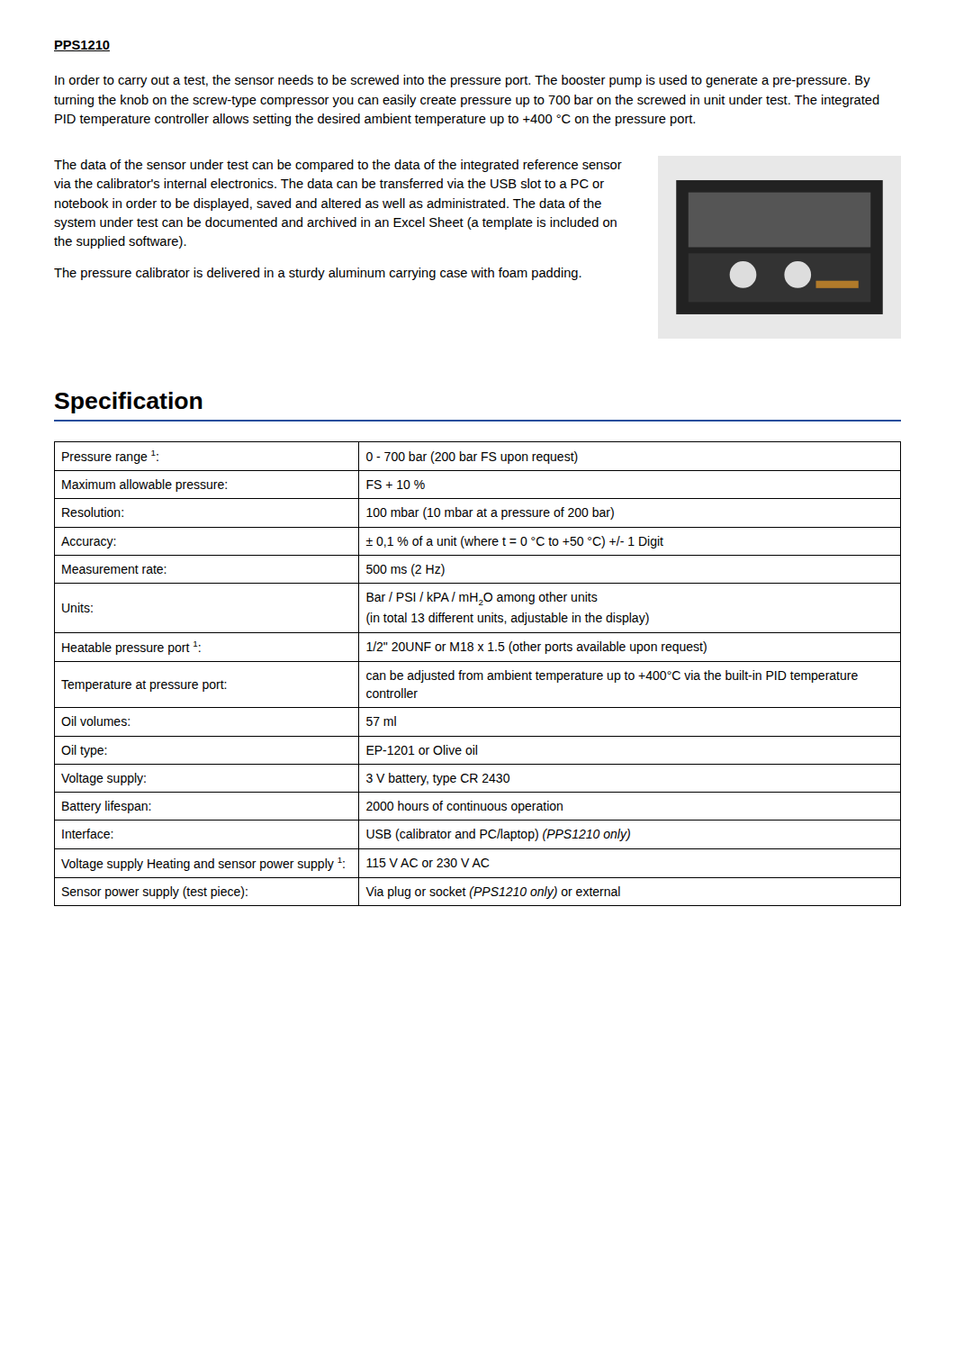PPS1210
In order to carry out a test, the sensor needs to be screwed into the pressure port. The booster pump is used to generate a pre-pressure. By turning the knob on the screw-type compressor you can easily create pressure up to 700 bar on the screwed in unit under test. The integrated PID temperature controller allows setting the desired ambient temperature up to +400 °C on the pressure port.
The data of the sensor under test can be compared to the data of the integrated reference sensor via the calibrator's internal electronics. The data can be transferred via the USB slot to a PC or notebook in order to be displayed, saved and altered as well as administrated. The data of the system under test can be documented and archived in an Excel Sheet (a template is included on the supplied software).
The pressure calibrator is delivered in a sturdy aluminum carrying case with foam padding.
Specification
| Pressure range 1 : | 0 - 700 bar (200 bar FS upon request) |
| Maximum allowable pressure: | FS + 10 % |
| Resolution: | 100 mbar (10 mbar at a pressure of 200 bar) |
| Accuracy: | ± 0,1 % of a unit (where t = 0 °C to +50 °C) +/- 1 Digit |
| Measurement rate: | 500 ms (2 Hz) |
| Units: | Bar / PSI / kPA / mH 2 O among other units (in total 13 different units, adjustable in the display) |
| Heatable pressure port 1 : | 1/2" 20UNF or M18 x 1.5 (other ports available upon request) |
| Temperature at pressure port: | can be adjusted from ambient temperature up to +400°C via the built-in PID temperature controller |
| Oil volumes: | 57 ml |
| Oil type: | EP-1201 or Olive oil |
| Voltage supply: | 3 V battery, type CR 2430 |
| Battery lifespan: | 2000 hours of continuous operation |
| Interface: | USB (calibrator and PC/laptop) (PPS1210 only) |
| Voltage supply Heating and sensor power supply 1 : | 115 V AC or 230 V AC |
| Sensor power supply (test piece): | Via plug or socket (PPS1210 only) or external |